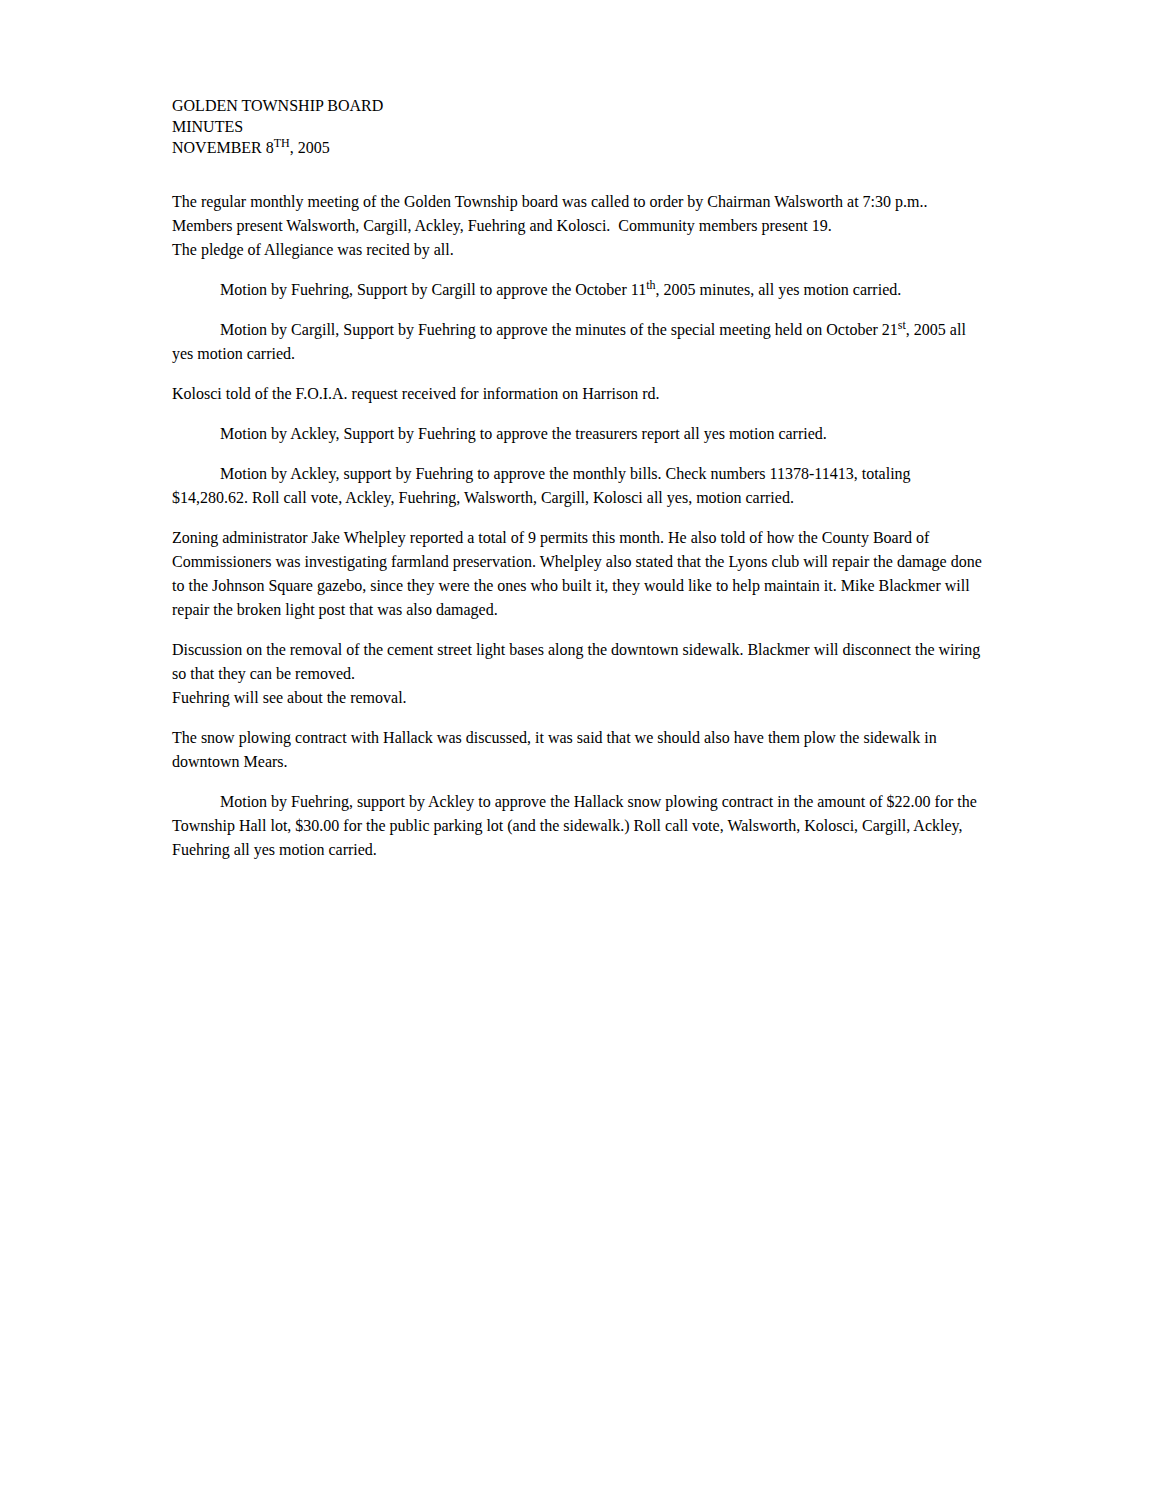GOLDEN TOWNSHIP BOARD
MINUTES
NOVEMBER 8TH, 2005
The regular monthly meeting of the Golden Township board was called to order by Chairman Walsworth at 7:30 p.m.. Members present Walsworth, Cargill, Ackley, Fuehring and Kolosci. Community members present 19.
The pledge of Allegiance was recited by all.
Motion by Fuehring, Support by Cargill to approve the October 11th, 2005 minutes, all yes motion carried.
Motion by Cargill, Support by Fuehring to approve the minutes of the special meeting held on October 21st, 2005 all yes motion carried.
Kolosci told of the F.O.I.A. request received for information on Harrison rd.
Motion by Ackley, Support by Fuehring to approve the treasurers report all yes motion carried.
Motion by Ackley, support by Fuehring to approve the monthly bills. Check numbers 11378-11413, totaling $14,280.62. Roll call vote, Ackley, Fuehring, Walsworth, Cargill, Kolosci all yes, motion carried.
Zoning administrator Jake Whelpley reported a total of 9 permits this month. He also told of how the County Board of Commissioners was investigating farmland preservation. Whelpley also stated that the Lyons club will repair the damage done to the Johnson Square gazebo, since they were the ones who built it, they would like to help maintain it. Mike Blackmer will repair the broken light post that was also damaged.
Discussion on the removal of the cement street light bases along the downtown sidewalk. Blackmer will disconnect the wiring so that they can be removed.
Fuehring will see about the removal.
The snow plowing contract with Hallack was discussed, it was said that we should also have them plow the sidewalk in downtown Mears.
Motion by Fuehring, support by Ackley to approve the Hallack snow plowing contract in the amount of $22.00 for the Township Hall lot, $30.00 for the public parking lot (and the sidewalk.) Roll call vote, Walsworth, Kolosci, Cargill, Ackley, Fuehring all yes motion carried.